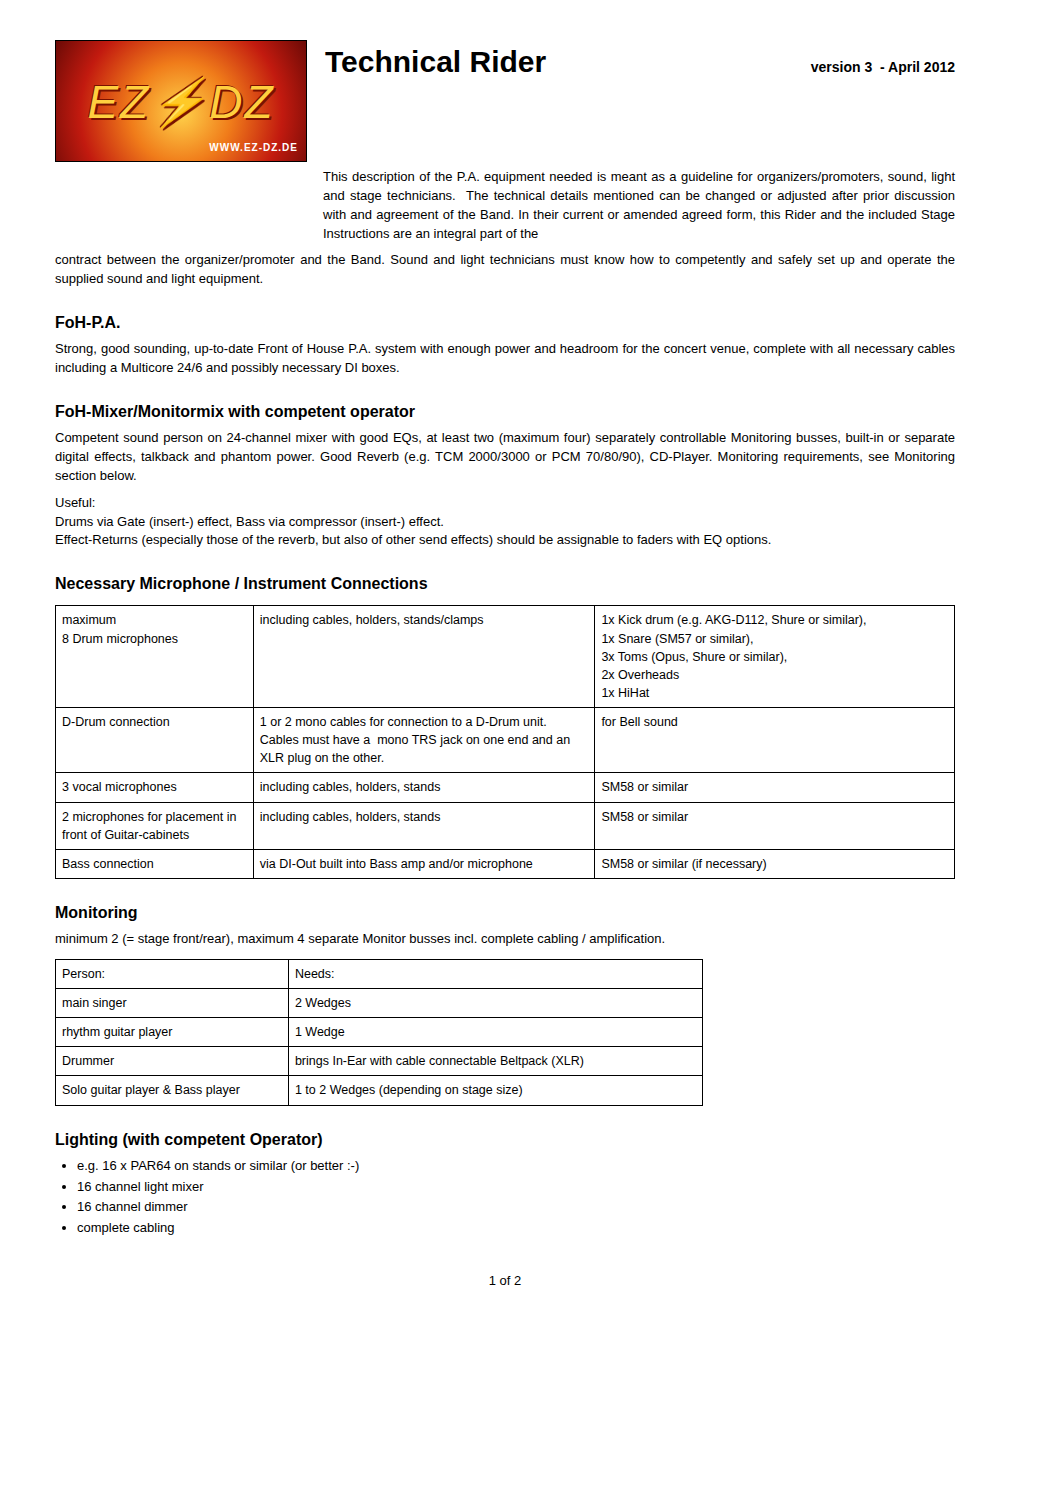EZ⚡DZ
WWW.EZ-DZ.DE
Technical Rider
version 3 - April 2012
This description of the P.A. equipment needed is meant as a guideline for organizers/promoters, sound, light and stage technicians. The technical details mentioned can be changed or adjusted after prior discussion with and agreement of the Band. In their current or amended agreed form, this Rider and the included Stage Instructions are an integral part of the
contract between the organizer/promoter and the Band. Sound and light technicians must know how to competently and safely set up and operate the supplied sound and light equipment.
FoH-P.A.
Strong, good sounding, up-to-date Front of House P.A. system with enough power and headroom for the concert venue, complete with all necessary cables including a Multicore 24/6 and possibly necessary DI boxes.
FoH-Mixer/Monitormix with competent operator
Competent sound person on 24-channel mixer with good EQs, at least two (maximum four) separately controllable Monitoring busses, built-in or separate digital effects, talkback and phantom power. Good Reverb (e.g. TCM 2000/3000 or PCM 70/80/90), CD-Player. Monitoring requirements, see Monitoring section below.
Useful:
Drums via Gate (insert-) effect, Bass via compressor (insert-) effect.
Effect-Returns (especially those of the reverb, but also of other send effects) should be assignable to faders with EQ options.
Necessary Microphone / Instrument Connections
| maximum 8 Drum microphones | including cables, holders, stands/clamps | 1x Kick drum (e.g. AKG-D112, Shure or similar), 1x Snare (SM57 or similar), 3x Toms (Opus, Shure or similar), 2x Overheads 1x HiHat |
| D-Drum connection | 1 or 2 mono cables for connection to a D-Drum unit. Cables must have a mono TRS jack on one end and an XLR plug on the other. | for Bell sound |
| 3 vocal microphones | including cables, holders, stands | SM58 or similar |
| 2 microphones for placement in front of Guitar-cabinets | including cables, holders, stands | SM58 or similar |
| Bass connection | via DI-Out built into Bass amp and/or microphone | SM58 or similar (if necessary) |
Monitoring
minimum 2 (= stage front/rear), maximum 4 separate Monitor busses incl. complete cabling / amplification.
| Person: | Needs: |
| main singer | 2 Wedges |
| rhythm guitar player | 1 Wedge |
| Drummer | brings In-Ear with cable connectable Beltpack (XLR) |
| Solo guitar player & Bass player | 1 to 2 Wedges (depending on stage size) |
Lighting (with competent Operator)
e.g. 16 x PAR64 on stands or similar (or better :-)
16 channel light mixer
16 channel dimmer
complete cabling
1 of 2